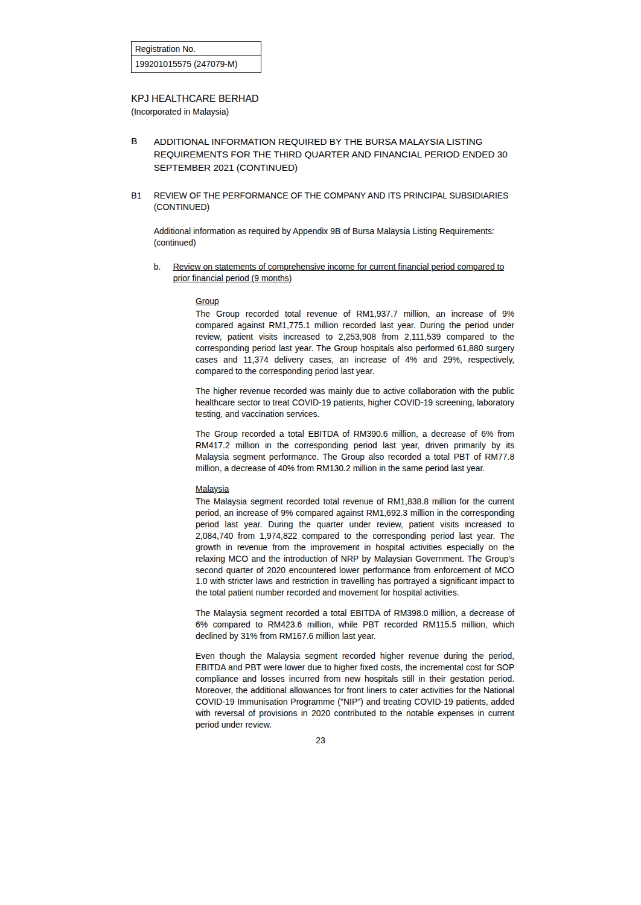Registration No.
199201015575 (247079-M)
KPJ HEALTHCARE BERHAD
(Incorporated in Malaysia)
B
ADDITIONAL INFORMATION REQUIRED BY THE BURSA MALAYSIA LISTING REQUIREMENTS FOR THE THIRD QUARTER AND FINANCIAL PERIOD ENDED 30 SEPTEMBER 2021 (CONTINUED)
B1
REVIEW OF THE PERFORMANCE OF THE COMPANY AND ITS PRINCIPAL SUBSIDIARIES (CONTINUED)
Additional information as required by Appendix 9B of Bursa Malaysia Listing Requirements: (continued)
b.
Review on statements of comprehensive income for current financial period compared to prior financial period (9 months)
Group
The Group recorded total revenue of RM1,937.7 million, an increase of 9% compared against RM1,775.1 million recorded last year. During the period under review, patient visits increased to 2,253,908 from 2,111,539 compared to the corresponding period last year. The Group hospitals also performed 61,880 surgery cases and 11,374 delivery cases, an increase of 4% and 29%, respectively, compared to the corresponding period last year.
The higher revenue recorded was mainly due to active collaboration with the public healthcare sector to treat COVID-19 patients, higher COVID-19 screening, laboratory testing, and vaccination services.
The Group recorded a total EBITDA of RM390.6 million, a decrease of 6% from RM417.2 million in the corresponding period last year, driven primarily by its Malaysia segment performance. The Group also recorded a total PBT of RM77.8 million, a decrease of 40% from RM130.2 million in the same period last year.
Malaysia
The Malaysia segment recorded total revenue of RM1,838.8 million for the current period, an increase of 9% compared against RM1,692.3 million in the corresponding period last year. During the quarter under review, patient visits increased to 2,084,740 from 1,974,822 compared to the corresponding period last year. The growth in revenue from the improvement in hospital activities especially on the relaxing MCO and the introduction of NRP by Malaysian Government. The Group's second quarter of 2020 encountered lower performance from enforcement of MCO 1.0 with stricter laws and restriction in travelling has portrayed a significant impact to the total patient number recorded and movement for hospital activities.
The Malaysia segment recorded a total EBITDA of RM398.0 million, a decrease of 6% compared to RM423.6 million, while PBT recorded RM115.5 million, which declined by 31% from RM167.6 million last year.
Even though the Malaysia segment recorded higher revenue during the period, EBITDA and PBT were lower due to higher fixed costs, the incremental cost for SOP compliance and losses incurred from new hospitals still in their gestation period. Moreover, the additional allowances for front liners to cater activities for the National COVID-19 Immunisation Programme ("NIP") and treating COVID-19 patients, added with reversal of provisions in 2020 contributed to the notable expenses in current period under review.
23